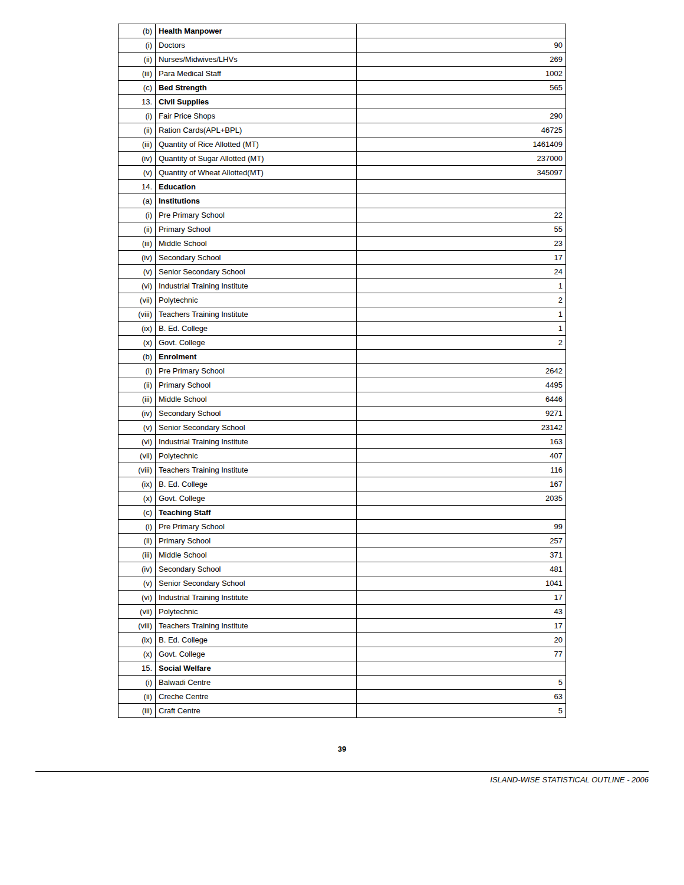| (b) | Health Manpower | |
| (i) | Doctors | 90 |
| (ii) | Nurses/Midwives/LHVs | 269 |
| (iii) | Para Medical Staff | 1002 |
| (c) | Bed Strength | 565 |
| 13. | Civil Supplies | |
| (i) | Fair Price Shops | 290 |
| (ii) | Ration Cards(APL+BPL) | 46725 |
| (iii) | Quantity of Rice Allotted (MT) | 1461409 |
| (iv) | Quantity of Sugar Allotted (MT) | 237000 |
| (v) | Quantity of Wheat Allotted(MT) | 345097 |
| 14. | Education | |
| (a) | Institutions | |
| (i) | Pre Primary School | 22 |
| (ii) | Primary School | 55 |
| (iii) | Middle School | 23 |
| (iv) | Secondary School | 17 |
| (v) | Senior Secondary School | 24 |
| (vi) | Industrial Training Institute | 1 |
| (vii) | Polytechnic | 2 |
| (viii) | Teachers Training Institute | 1 |
| (ix) | B. Ed. College | 1 |
| (x) | Govt. College | 2 |
| (b) | Enrolment | |
| (i) | Pre Primary School | 2642 |
| (ii) | Primary School | 4495 |
| (iii) | Middle School | 6446 |
| (iv) | Secondary School | 9271 |
| (v) | Senior Secondary School | 23142 |
| (vi) | Industrial Training Institute | 163 |
| (vii) | Polytechnic | 407 |
| (viii) | Teachers Training Institute | 116 |
| (ix) | B. Ed. College | 167 |
| (x) | Govt. College | 2035 |
| (c) | Teaching Staff | |
| (i) | Pre Primary School | 99 |
| (ii) | Primary School | 257 |
| (iii) | Middle School | 371 |
| (iv) | Secondary School | 481 |
| (v) | Senior Secondary School | 1041 |
| (vi) | Industrial Training Institute | 17 |
| (vii) | Polytechnic | 43 |
| (viii) | Teachers Training Institute | 17 |
| (ix) | B. Ed. College | 20 |
| (x) | Govt. College | 77 |
| 15. | Social Welfare | |
| (i) | Balwadi Centre | 5 |
| (ii) | Creche Centre | 63 |
| (iii) | Craft Centre | 5 |
39
ISLAND-WISE STATISTICAL OUTLINE - 2006